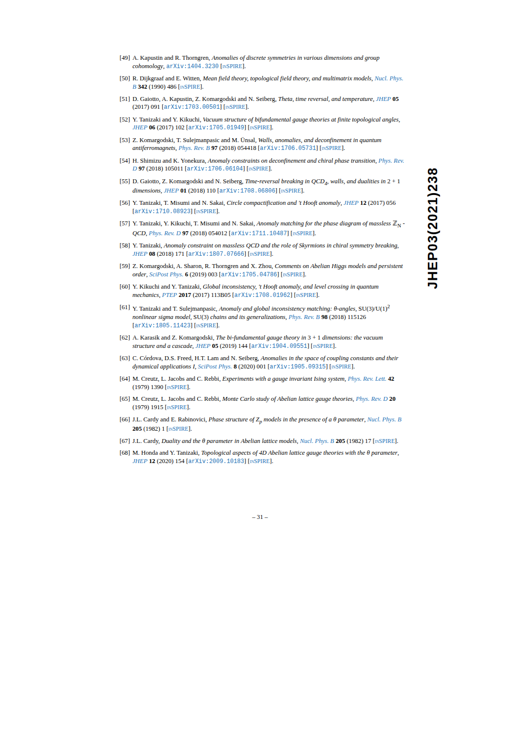JHEP03(2021)238
[49] A. Kapustin and R. Thorngren, Anomalies of discrete symmetries in various dimensions and group cohomology, arXiv:1404.3230 [inSPIRE].
[50] R. Dijkgraaf and E. Witten, Mean field theory, topological field theory, and multimatrix models, Nucl. Phys. B 342 (1990) 486 [inSPIRE].
[51] D. Gaiotto, A. Kapustin, Z. Komargodski and N. Seiberg, Theta, time reversal, and temperature, JHEP 05 (2017) 091 [arXiv:1703.00501] [inSPIRE].
[52] Y. Tanizaki and Y. Kikuchi, Vacuum structure of bifundamental gauge theories at finite topological angles, JHEP 06 (2017) 102 [arXiv:1705.01949] [inSPIRE].
[53] Z. Komargodski, T. Sulejmanpasic and M. Ünsal, Walls, anomalies, and deconfinement in quantum antiferromagnets, Phys. Rev. B 97 (2018) 054418 [arXiv:1706.05731] [inSPIRE].
[54] H. Shimizu and K. Yonekura, Anomaly constraints on deconfinement and chiral phase transition, Phys. Rev. D 97 (2018) 105011 [arXiv:1706.06104] [inSPIRE].
[55] D. Gaiotto, Z. Komargodski and N. Seiberg, Time-reversal breaking in QCD4, walls, and dualities in 2 + 1 dimensions, JHEP 01 (2018) 110 [arXiv:1708.06806] [inSPIRE].
[56] Y. Tanizaki, T. Misumi and N. Sakai, Circle compactification and 't Hooft anomaly, JHEP 12 (2017) 056 [arXiv:1710.08923] [inSPIRE].
[57] Y. Tanizaki, Y. Kikuchi, T. Misumi and N. Sakai, Anomaly matching for the phase diagram of massless ℤN -QCD, Phys. Rev. D 97 (2018) 054012 [arXiv:1711.10487] [inSPIRE].
[58] Y. Tanizaki, Anomaly constraint on massless QCD and the role of Skyrmions in chiral symmetry breaking, JHEP 08 (2018) 171 [arXiv:1807.07666] [inSPIRE].
[59] Z. Komargodski, A. Sharon, R. Thorngren and X. Zhou, Comments on Abelian Higgs models and persistent order, SciPost Phys. 6 (2019) 003 [arXiv:1705.04786] [inSPIRE].
[60] Y. Kikuchi and Y. Tanizaki, Global inconsistency, 't Hooft anomaly, and level crossing in quantum mechanics, PTEP 2017 (2017) 113B05 [arXiv:1708.01962] [inSPIRE].
[61] Y. Tanizaki and T. Sulejmanpasic, Anomaly and global inconsistency matching: θ-angles, SU(3)/U(1)2 nonlinear sigma model, SU(3) chains and its generalizations, Phys. Rev. B 98 (2018) 115126 [arXiv:1805.11423] [inSPIRE].
[62] A. Karasik and Z. Komargodski, The bi-fundamental gauge theory in 3 + 1 dimensions: the vacuum structure and a cascade, JHEP 05 (2019) 144 [arXiv:1904.09551] [inSPIRE].
[63] C. Córdova, D.S. Freed, H.T. Lam and N. Seiberg, Anomalies in the space of coupling constants and their dynamical applications I, SciPost Phys. 8 (2020) 001 [arXiv:1905.09315] [inSPIRE].
[64] M. Creutz, L. Jacobs and C. Rebbi, Experiments with a gauge invariant Ising system, Phys. Rev. Lett. 42 (1979) 1390 [inSPIRE].
[65] M. Creutz, L. Jacobs and C. Rebbi, Monte Carlo study of Abelian lattice gauge theories, Phys. Rev. D 20 (1979) 1915 [inSPIRE].
[66] J.L. Cardy and E. Rabinovici, Phase structure of Zp models in the presence of a θ parameter, Nucl. Phys. B 205 (1982) 1 [inSPIRE].
[67] J.L. Cardy, Duality and the θ parameter in Abelian lattice models, Nucl. Phys. B 205 (1982) 17 [inSPIRE].
[68] M. Honda and Y. Tanizaki, Topological aspects of 4D Abelian lattice gauge theories with the θ parameter, JHEP 12 (2020) 154 [arXiv:2009.10183] [inSPIRE].
– 31 –